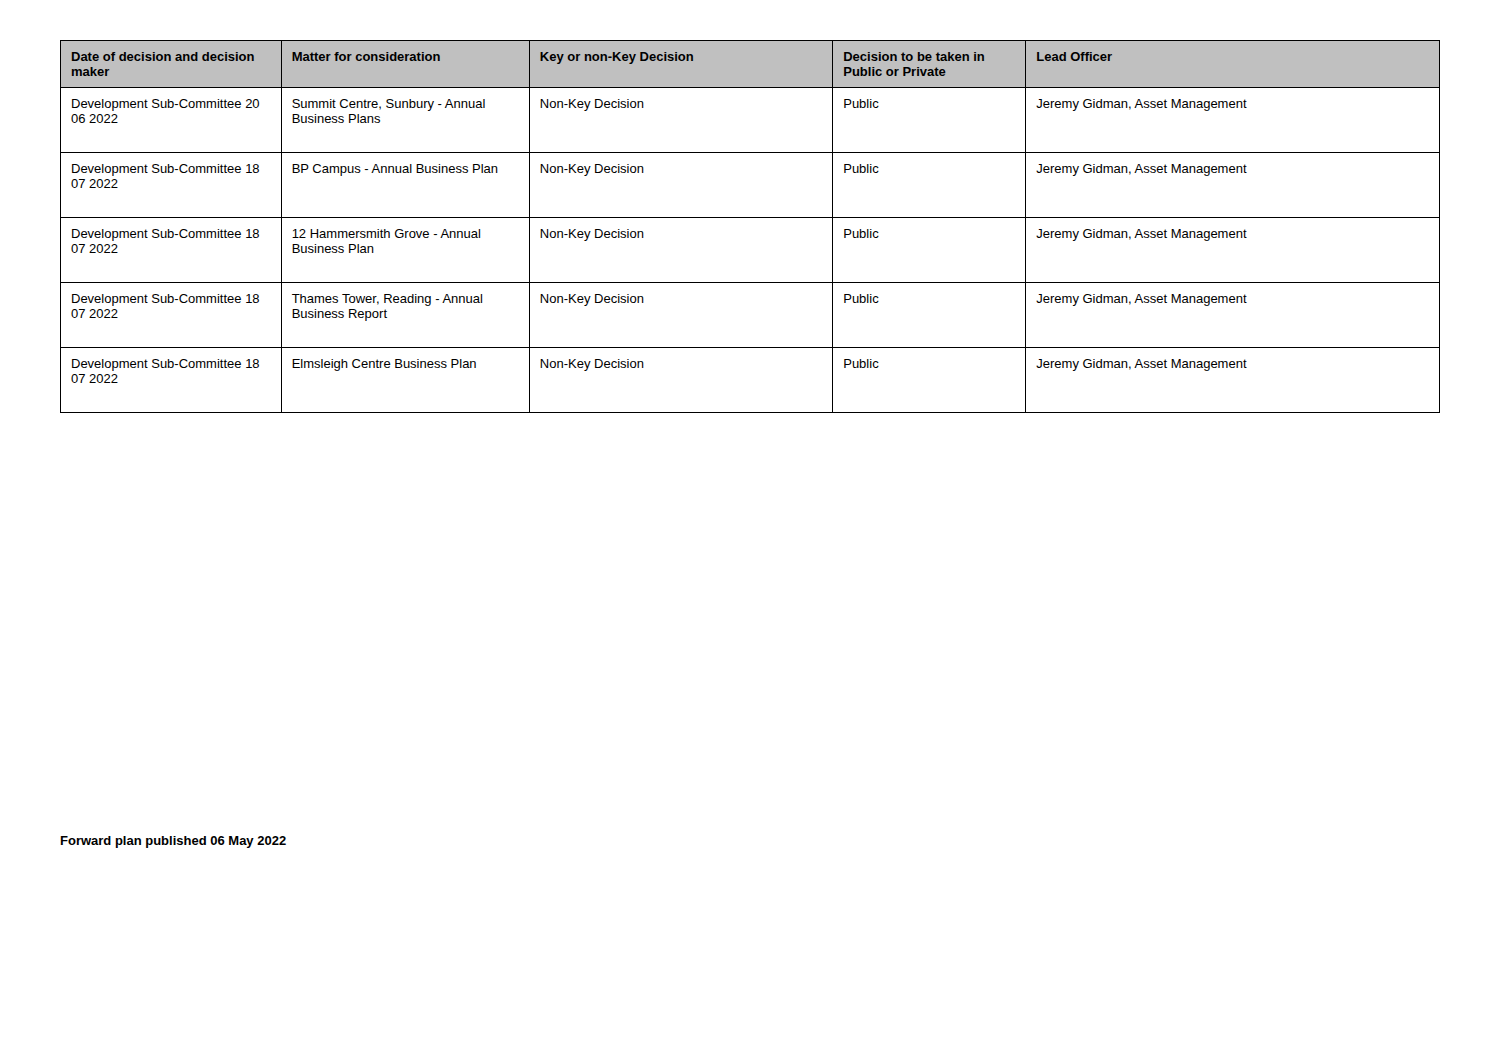| Date of decision and decision maker | Matter for consideration | Key or non-Key Decision | Decision to be taken in Public or Private | Lead Officer |
| --- | --- | --- | --- | --- |
| Development Sub-Committee 20 06 2022 | Summit Centre, Sunbury - Annual Business Plans | Non-Key Decision | Public | Jeremy Gidman, Asset Management |
| Development Sub-Committee 18 07 2022 | BP Campus - Annual Business Plan | Non-Key Decision | Public | Jeremy Gidman, Asset Management |
| Development Sub-Committee 18 07 2022 | 12 Hammersmith Grove - Annual Business Plan | Non-Key Decision | Public | Jeremy Gidman, Asset Management |
| Development Sub-Committee 18 07 2022 | Thames Tower, Reading - Annual Business Report | Non-Key Decision | Public | Jeremy Gidman, Asset Management |
| Development Sub-Committee 18 07 2022 | Elmsleigh Centre Business Plan | Non-Key Decision | Public | Jeremy Gidman, Asset Management |
Forward plan published 06 May 2022